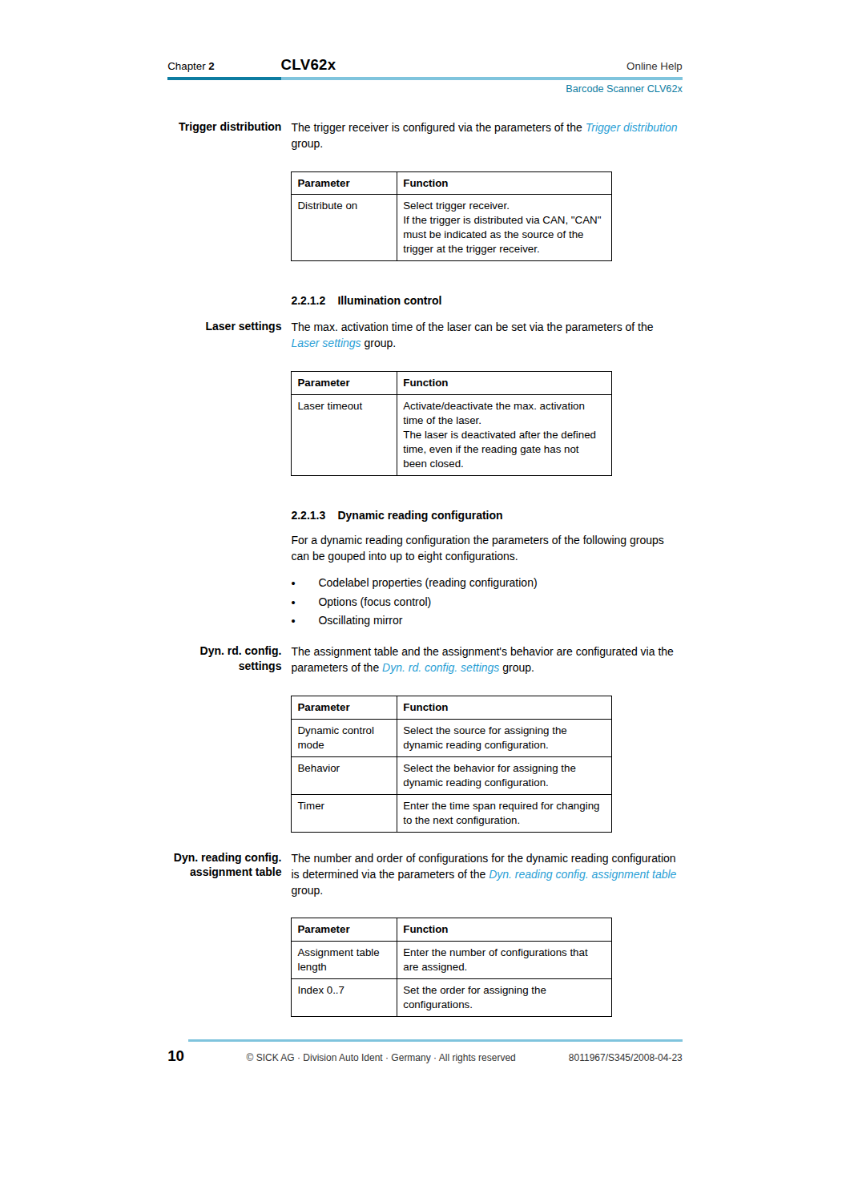Chapter 2
CLV62x
Online Help
Barcode Scanner CLV62x
Trigger distribution
The trigger receiver is configured via the parameters of the Trigger distribution group.
| Parameter | Function |
| --- | --- |
| Distribute on | Select trigger receiver. If the trigger is distributed via CAN, "CAN" must be indicated as the source of the trigger at the trigger receiver. |
2.2.1.2 Illumination control
Laser settings
The max. activation time of the laser can be set via the parameters of the Laser settings group.
| Parameter | Function |
| --- | --- |
| Laser timeout | Activate/deactivate the max. activation time of the laser. The laser is deactivated after the defined time, even if the reading gate has not been closed. |
2.2.1.3 Dynamic reading configuration
For a dynamic reading configuration the parameters of the following groups can be gouped into up to eight configurations.
Codelabel properties (reading configuration)
Options (focus control)
Oscillating mirror
Dyn. rd. config. settings
The assignment table and the assignment's behavior are configurated via the parameters of the Dyn. rd. config. settings group.
| Parameter | Function |
| --- | --- |
| Dynamic control mode | Select the source for assigning the dynamic reading configuration. |
| Behavior | Select the behavior for assigning the dynamic reading configuration. |
| Timer | Enter the time span required for changing to the next configuration. |
Dyn. reading config. assignment table
The number and order of configurations for the dynamic reading configuration is determined via the parameters of the Dyn. reading config. assignment table group.
| Parameter | Function |
| --- | --- |
| Assignment table length | Enter the number of configurations that are assigned. |
| Index 0..7 | Set the order for assigning the configurations. |
10
© SICK AG · Division Auto Ident · Germany · All rights reserved
8011967/S345/2008-04-23